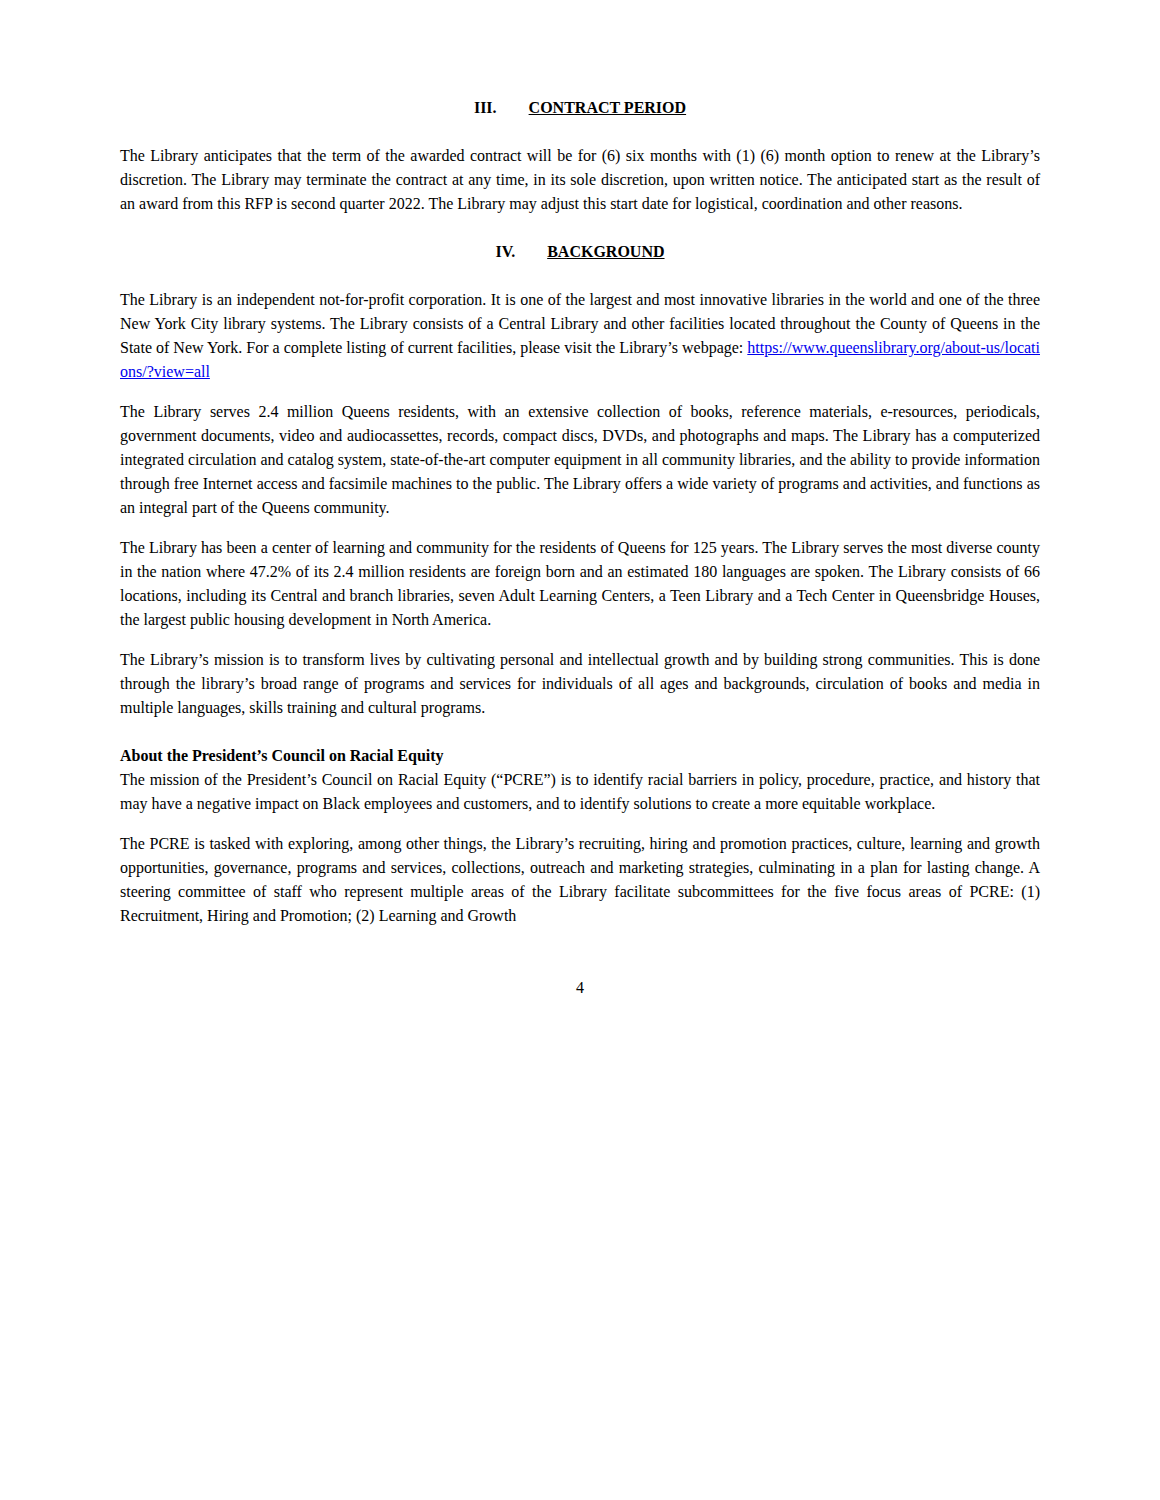III. CONTRACT PERIOD
The Library anticipates that the term of the awarded contract will be for (6) six months with (1) (6) month option to renew at the Library’s discretion. The Library may terminate the contract at any time, in its sole discretion, upon written notice. The anticipated start as the result of an award from this RFP is second quarter 2022. The Library may adjust this start date for logistical, coordination and other reasons.
IV. BACKGROUND
The Library is an independent not-for-profit corporation. It is one of the largest and most innovative libraries in the world and one of the three New York City library systems. The Library consists of a Central Library and other facilities located throughout the County of Queens in the State of New York. For a complete listing of current facilities, please visit the Library’s webpage: https://www.queenslibrary.org/about-us/locations/?view=all
The Library serves 2.4 million Queens residents, with an extensive collection of books, reference materials, e-resources, periodicals, government documents, video and audiocassettes, records, compact discs, DVDs, and photographs and maps. The Library has a computerized integrated circulation and catalog system, state-of-the-art computer equipment in all community libraries, and the ability to provide information through free Internet access and facsimile machines to the public. The Library offers a wide variety of programs and activities, and functions as an integral part of the Queens community.
The Library has been a center of learning and community for the residents of Queens for 125 years. The Library serves the most diverse county in the nation where 47.2% of its 2.4 million residents are foreign born and an estimated 180 languages are spoken. The Library consists of 66 locations, including its Central and branch libraries, seven Adult Learning Centers, a Teen Library and a Tech Center in Queensbridge Houses, the largest public housing development in North America.
The Library’s mission is to transform lives by cultivating personal and intellectual growth and by building strong communities. This is done through the library’s broad range of programs and services for individuals of all ages and backgrounds, circulation of books and media in multiple languages, skills training and cultural programs.
About the President’s Council on Racial Equity
The mission of the President’s Council on Racial Equity (“PCRE”) is to identify racial barriers in policy, procedure, practice, and history that may have a negative impact on Black employees and customers, and to identify solutions to create a more equitable workplace.
The PCRE is tasked with exploring, among other things, the Library’s recruiting, hiring and promotion practices, culture, learning and growth opportunities, governance, programs and services, collections, outreach and marketing strategies, culminating in a plan for lasting change. A steering committee of staff who represent multiple areas of the Library facilitate subcommittees for the five focus areas of PCRE: (1) Recruitment, Hiring and Promotion; (2) Learning and Growth
4